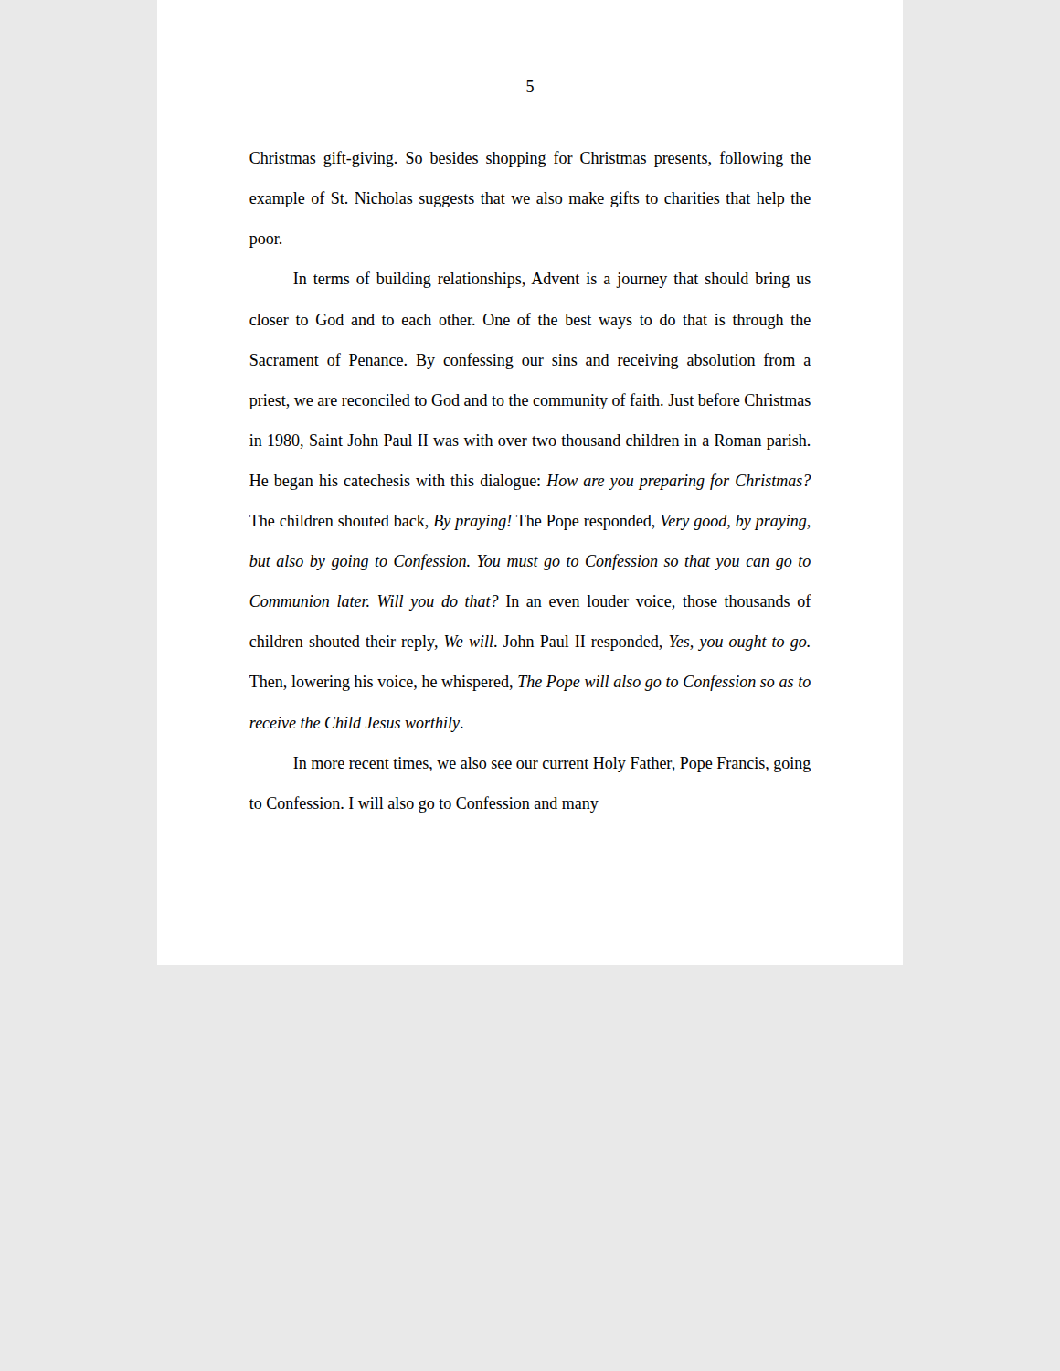5
Christmas gift-giving. So besides shopping for Christmas presents, following the example of St. Nicholas suggests that we also make gifts to charities that help the poor.
In terms of building relationships, Advent is a journey that should bring us closer to God and to each other. One of the best ways to do that is through the Sacrament of Penance. By confessing our sins and receiving absolution from a priest, we are reconciled to God and to the community of faith. Just before Christmas in 1980, Saint John Paul II was with over two thousand children in a Roman parish. He began his catechesis with this dialogue: How are you preparing for Christmas? The children shouted back, By praying! The Pope responded, Very good, by praying, but also by going to Confession. You must go to Confession so that you can go to Communion later. Will you do that? In an even louder voice, those thousands of children shouted their reply, We will. John Paul II responded, Yes, you ought to go. Then, lowering his voice, he whispered, The Pope will also go to Confession so as to receive the Child Jesus worthily.
In more recent times, we also see our current Holy Father, Pope Francis, going to Confession. I will also go to Confession and many